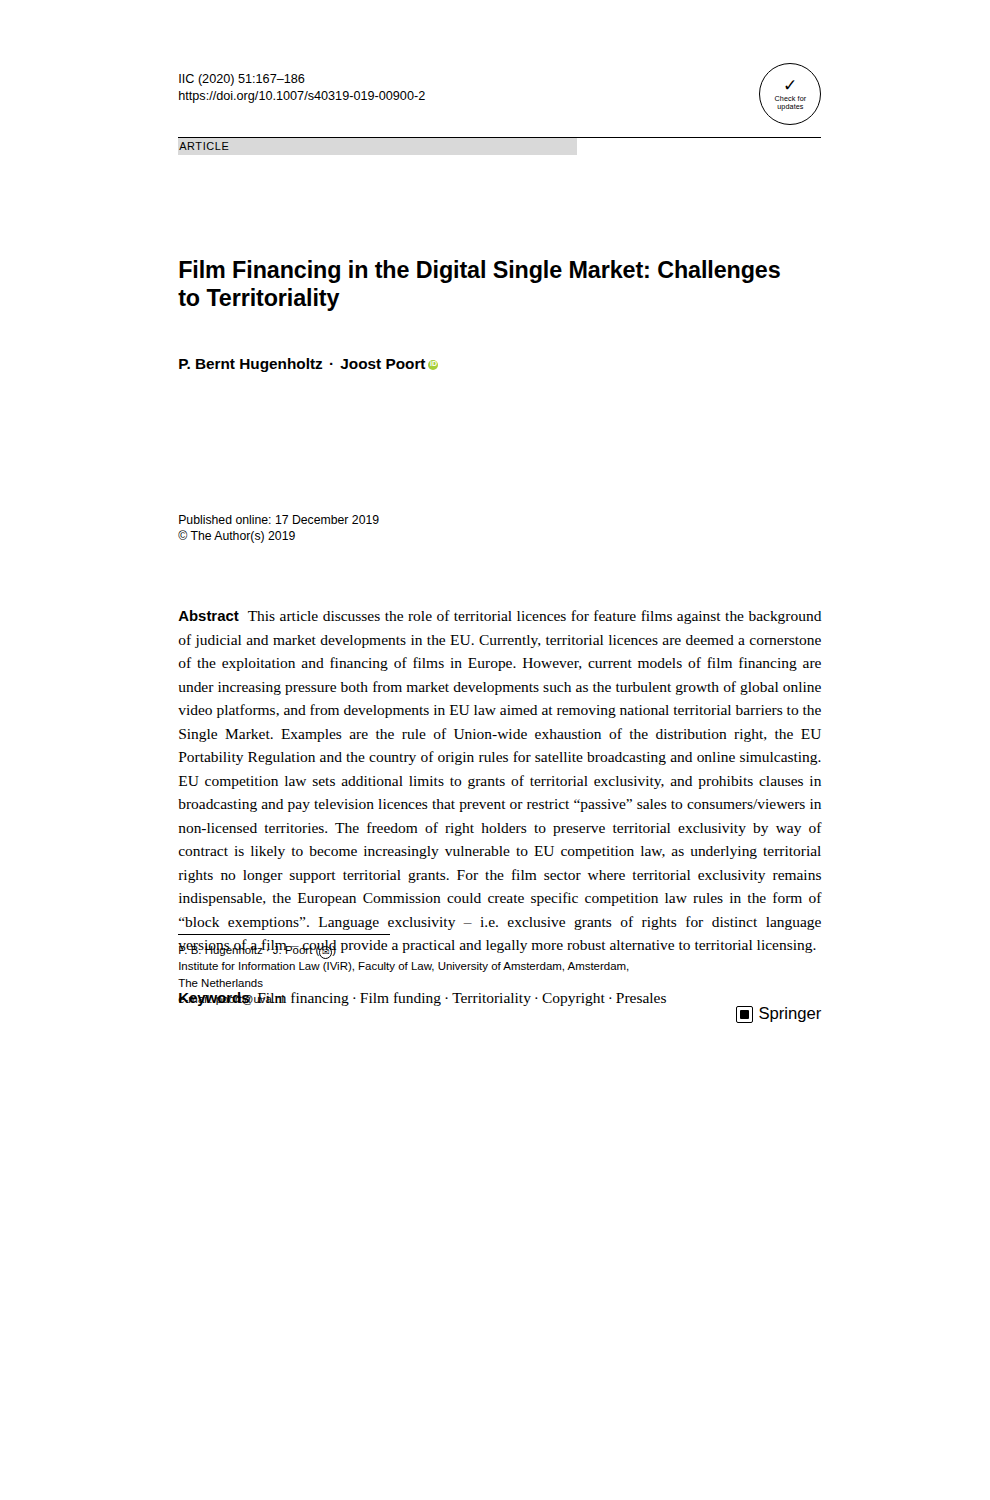IIC (2020) 51:167–186
https://doi.org/10.1007/s40319-019-00900-2
✓
Check for
updates
ARTICLE
Film Financing in the Digital Single Market: Challenges
to Territoriality
P. Bernt Hugenholtz · Joost Poort
Published online: 17 December 2019
© The Author(s) 2019
Abstract This article discusses the role of territorial licences for feature films against the background of judicial and market developments in the EU. Currently, territorial licences are deemed a cornerstone of the exploitation and financing of films in Europe. However, current models of film financing are under increasing pressure both from market developments such as the turbulent growth of global online video platforms, and from developments in EU law aimed at removing national territorial barriers to the Single Market. Examples are the rule of Union-wide exhaustion of the distribution right, the EU Portability Regulation and the country of origin rules for satellite broadcasting and online simulcasting. EU competition law sets additional limits to grants of territorial exclusivity, and prohibits clauses in broadcasting and pay television licences that prevent or restrict “passive” sales to consumers/viewers in non-licensed territories. The freedom of right holders to preserve territorial exclusivity by way of contract is likely to become increasingly vulnerable to EU competition law, as underlying territorial rights no longer support territorial grants. For the film sector where territorial exclusivity remains indispensable, the European Commission could create specific competition law rules in the form of “block exemptions”. Language exclusivity – i.e. exclusive grants of rights for distinct language versions of a film – could provide a practical and legally more robust alternative to territorial licensing.
Keywords Film financing·Film funding·Territoriality·Copyright·Presales
P. B. Hugenholtz · J. Poort (✉)
Institute for Information Law (IViR), Faculty of Law, University of Amsterdam, Amsterdam,
The Netherlands
e-mail: poort@uva.nl
Springer